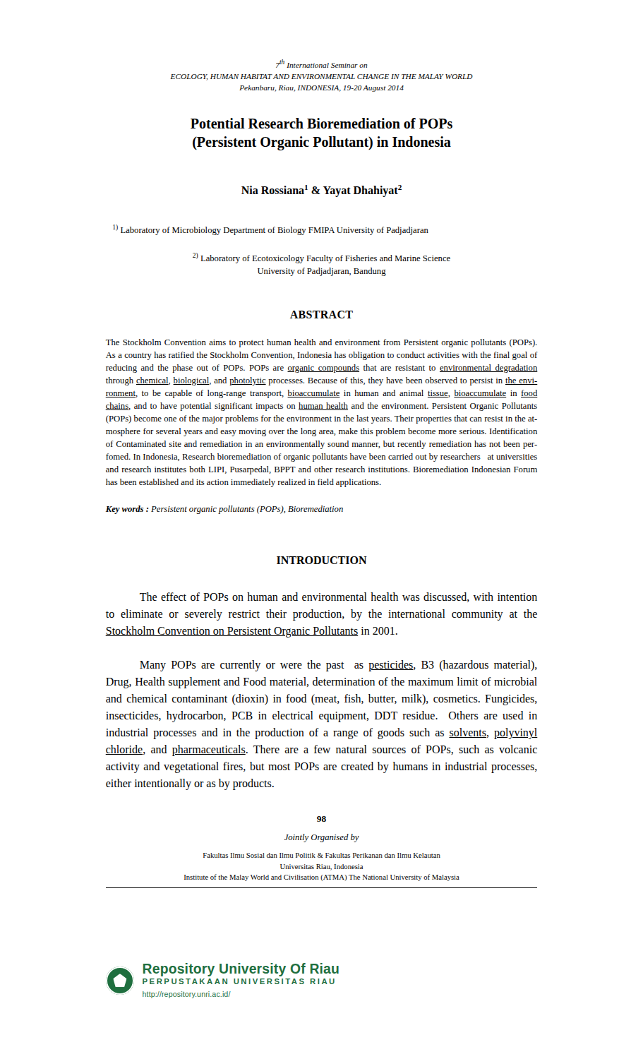7th International Seminar on
ECOLOGY, HUMAN HABITAT AND ENVIRONMENTAL CHANGE IN THE MALAY WORLD
Pekanbaru, Riau, INDONESIA, 19-20 August 2014
Potential Research Bioremediation of POPs
(Persistent Organic Pollutant) in Indonesia
Nia Rossiana1 & Yayat Dhahiyat2
1) Laboratory of Microbiology Department of Biology FMIPA University of Padjadjaran
2) Laboratory of Ecotoxicology Faculty of Fisheries and Marine Science
University of Padjadjaran, Bandung
ABSTRACT
The Stockholm Convention aims to protect human health and environment from Persistent organic pollutants (POPs). As a country has ratified the Stockholm Convention, Indonesia has obligation to conduct activities with the final goal of reducing and the phase out of POPs. POPs are organic compounds that are resistant to environmental degradation through chemical, biological, and photolytic processes. Because of this, they have been observed to persist in the environment, to be capable of long-range transport, bioaccumulate in human and animal tissue, bioaccumulate in food chains, and to have potential significant impacts on human health and the environment. Persistent Organic Pollutants (POPs) become one of the major problems for the environment in the last years. Their properties that can resist in the atmosphere for several years and easy moving over the long area, make this problem become more serious. Identification of Contaminated site and remediation in an environmentally sound manner, but recently remediation has not been perfomed. In Indonesia, Research bioremediation of organic pollutants have been carried out by researchers at universities and research institutes both LIPI, Pusarpedal, BPPT and other research institutions. Bioremediation Indonesian Forum has been established and its action immediately realized in field applications.
Key words : Persistent organic pollutants (POPs), Bioremediation
INTRODUCTION
The effect of POPs on human and environmental health was discussed, with intention to eliminate or severely restrict their production, by the international community at the Stockholm Convention on Persistent Organic Pollutants in 2001.
Many POPs are currently or were the past as pesticides, B3 (hazardous material), Drug, Health supplement and Food material, determination of the maximum limit of microbial and chemical contaminant (dioxin) in food (meat, fish, butter, milk), cosmetics. Fungicides, insecticides, hydrocarbon, PCB in electrical equipment, DDT residue. Others are used in industrial processes and in the production of a range of goods such as solvents, polyvinyl chloride, and pharmaceuticals. There are a few natural sources of POPs, such as volcanic activity and vegetational fires, but most POPs are created by humans in industrial processes, either intentionally or as by products.
98
Jointly Organised by
Fakultas Ilmu Sosial dan Ilmu Politik & Fakultas Perikanan dan Ilmu Kelautan
Universitas Riau, Indonesia
Institute of the Malay World and Civilisation (ATMA) The National University of Malaysia
Repository University Of Riau
PERPUSTAKAAN UNIVERSITAS RIAU
http://repository.unri.ac.id/